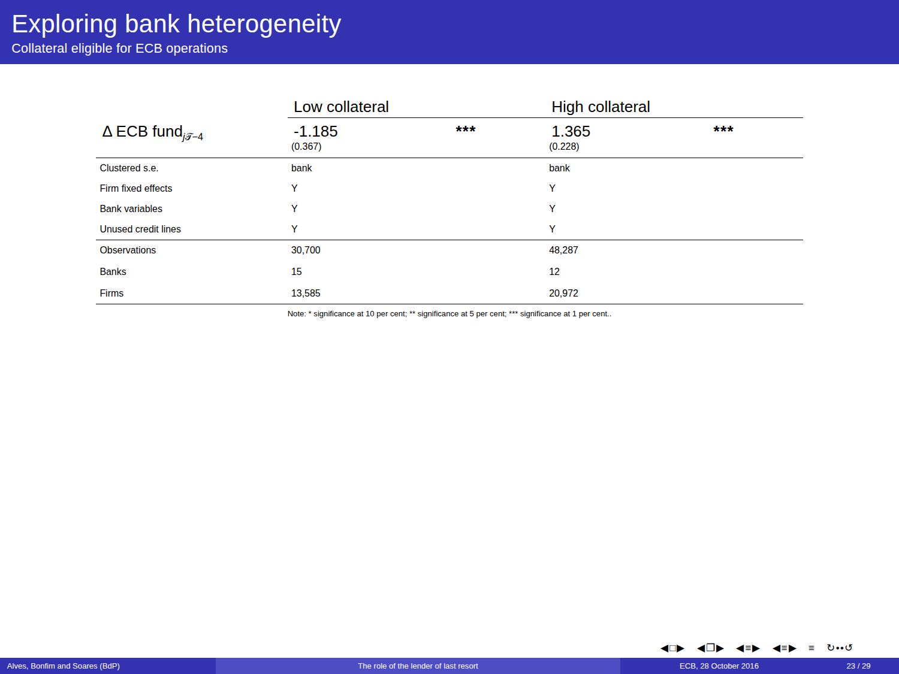Exploring bank heterogeneity
Collateral eligible for ECB operations
| | Low collateral | High collateral |
| --- | --- | --- |
| Δ ECB fund j 𝒯−4 | -1.185 | *** | 1.365 | *** |
| | (0.367) | | (0.228) | |
| Clustered s.e. | bank | bank |
| Firm fixed effects | Y | Y |
| Bank variables | Y | Y |
| Unused credit lines | Y | Y |
| Observations | 30,700 | 48,287 |
| Banks | 15 | 12 |
| Firms | 13,585 | 20,972 |
Note: * significance at 10 per cent; ** significance at 5 per cent; *** significance at 1 per cent..
◀□▶ ◀❐▶ ◀≡▶ ◀≡▶ ≡ ↻••↺
Alves, Bonfim and Soares (BdP)
The role of the lender of last resort
ECB, 28 October 2016
23 / 29